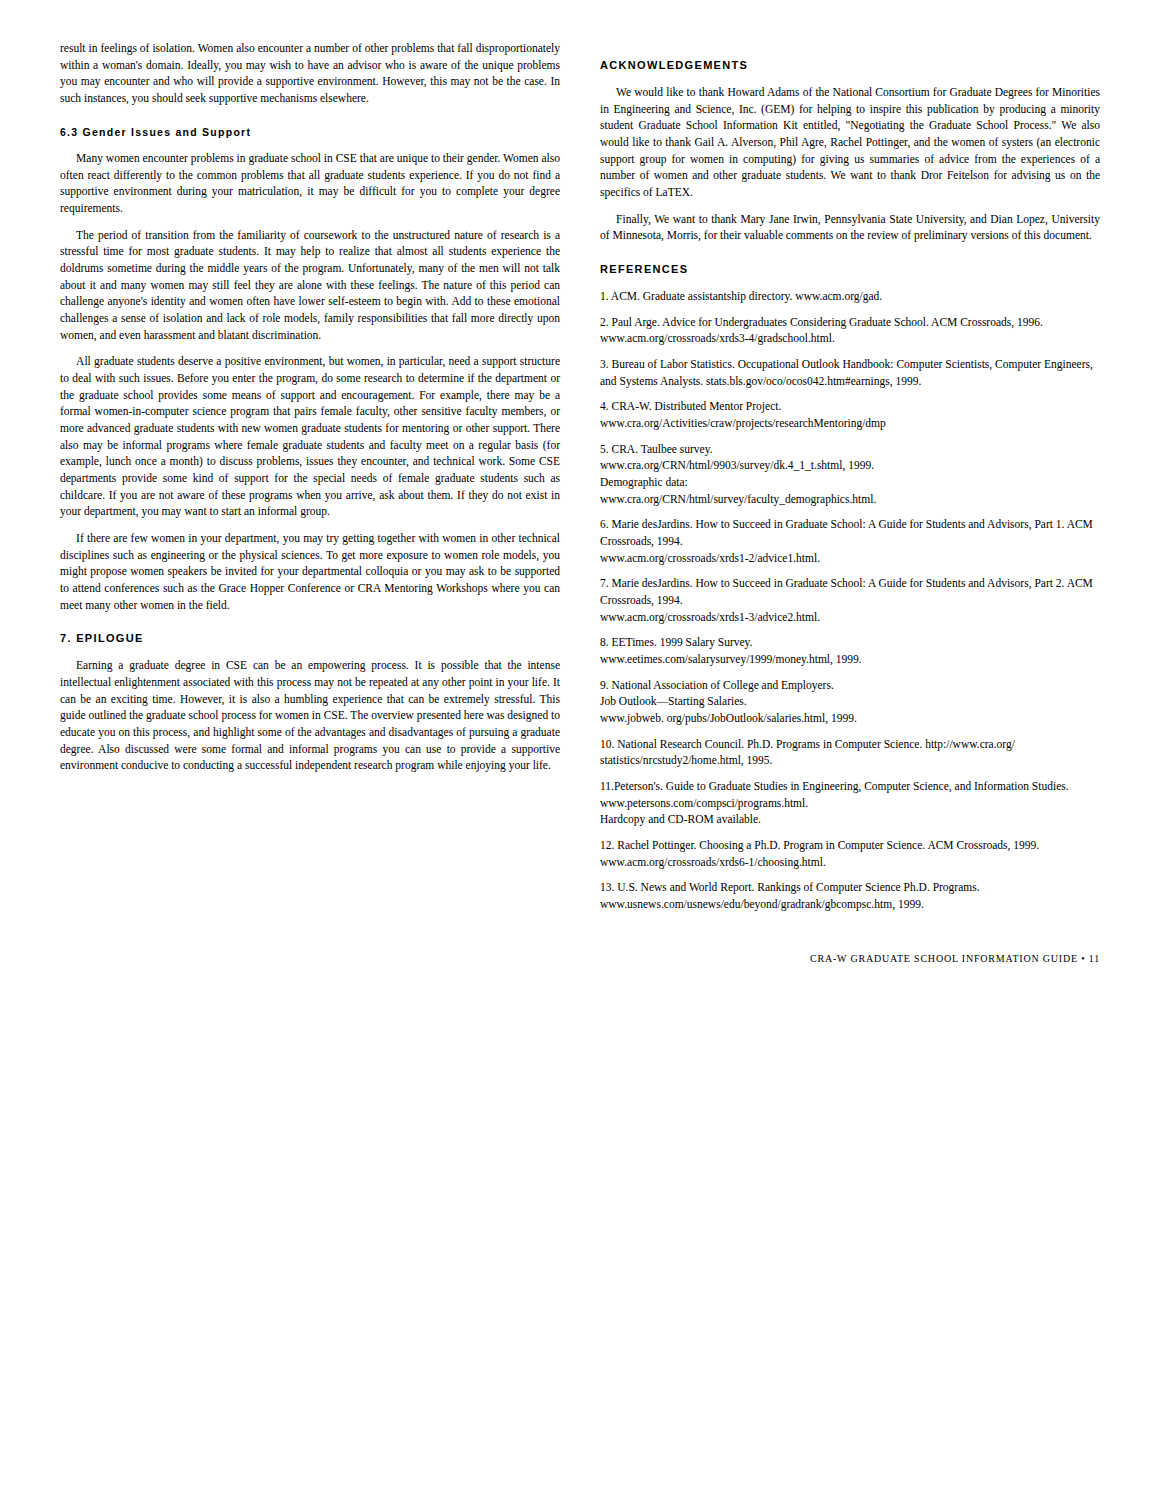result in feelings of isolation. Women also encounter a number of other problems that fall disproportionately within a woman's domain. Ideally, you may wish to have an advisor who is aware of the unique problems you may encounter and who will provide a supportive environment. However, this may not be the case. In such instances, you should seek supportive mechanisms elsewhere.
6.3 Gender Issues and Support
Many women encounter problems in graduate school in CSE that are unique to their gender. Women also often react differently to the common problems that all graduate students experience. If you do not find a supportive environment during your matriculation, it may be difficult for you to complete your degree requirements.
The period of transition from the familiarity of coursework to the unstructured nature of research is a stressful time for most graduate students. It may help to realize that almost all students experience the doldrums sometime during the middle years of the program. Unfortunately, many of the men will not talk about it and many women may still feel they are alone with these feelings. The nature of this period can challenge anyone's identity and women often have lower self-esteem to begin with. Add to these emotional challenges a sense of isolation and lack of role models, family responsibilities that fall more directly upon women, and even harassment and blatant discrimination.
All graduate students deserve a positive environment, but women, in particular, need a support structure to deal with such issues. Before you enter the program, do some research to determine if the department or the graduate school provides some means of support and encouragement. For example, there may be a formal women-in-computer science program that pairs female faculty, other sensitive faculty members, or more advanced graduate students with new women graduate students for mentoring or other support. There also may be informal programs where female graduate students and faculty meet on a regular basis (for example, lunch once a month) to discuss problems, issues they encounter, and technical work. Some CSE departments provide some kind of support for the special needs of female graduate students such as childcare. If you are not aware of these programs when you arrive, ask about them. If they do not exist in your department, you may want to start an informal group.
If there are few women in your department, you may try getting together with women in other technical disciplines such as engineering or the physical sciences. To get more exposure to women role models, you might propose women speakers be invited for your departmental colloquia or you may ask to be supported to attend conferences such as the Grace Hopper Conference or CRA Mentoring Workshops where you can meet many other women in the field.
7. EPILOGUE
Earning a graduate degree in CSE can be an empowering process. It is possible that the intense intellectual enlightenment associated with this process may not be repeated at any other point in your life. It can be an exciting time. However, it is also a humbling experience that can be extremely stressful. This guide outlined the graduate school process for women in CSE. The overview presented here was designed to educate you on this process, and highlight some of the advantages and disadvantages of pursuing a graduate degree. Also discussed were some formal and informal programs you can use to provide a supportive environment conducive to conducting a successful independent research program while enjoying your life.
ACKNOWLEDGEMENTS
We would like to thank Howard Adams of the National Consortium for Graduate Degrees for Minorities in Engineering and Science, Inc. (GEM) for helping to inspire this publication by producing a minority student Graduate School Information Kit entitled, "Negotiating the Graduate School Process." We also would like to thank Gail A. Alverson, Phil Agre, Rachel Pottinger, and the women of systers (an electronic support group for women in computing) for giving us summaries of advice from the experiences of a number of women and other graduate students. We want to thank Dror Feitelson for advising us on the specifics of LaTEX.
Finally, We want to thank Mary Jane Irwin, Pennsylvania State University, and Dian Lopez, University of Minnesota, Morris, for their valuable comments on the review of preliminary versions of this document.
REFERENCES
1. ACM. Graduate assistantship directory. www.acm.org/gad.
2. Paul Arge. Advice for Undergraduates Considering Graduate School. ACM Crossroads, 1996.
www.acm.org/crossroads/xrds3-4/gradschool.html.
3. Bureau of Labor Statistics. Occupational Outlook Handbook: Computer Scientists, Computer Engineers, and Systems Analysts. stats.bls.gov/oco/ocos042.htm#earnings, 1999.
4. CRA-W. Distributed Mentor Project.
www.cra.org/Activities/craw/projects/researchMentoring/dmp
5. CRA. Taulbee survey.
www.cra.org/CRN/html/9903/survey/dk.4_1_t.shtml, 1999.
Demographic data:
www.cra.org/CRN/html/survey/faculty_demographics.html.
6. Marie desJardins. How to Succeed in Graduate School: A Guide for Students and Advisors, Part 1. ACM Crossroads, 1994.
www.acm.org/crossroads/xrds1-2/advice1.html.
7. Marie desJardins. How to Succeed in Graduate School: A Guide for Students and Advisors, Part 2. ACM Crossroads, 1994.
www.acm.org/crossroads/xrds1-3/advice2.html.
8. EETimes. 1999 Salary Survey.
www.eetimes.com/salarysurvey/1999/money.html, 1999.
9. National Association of College and Employers.
Job Outlook—Starting Salaries.
www.jobweb. org/pubs/JobOutlook/salaries.html, 1999.
10. National Research Council. Ph.D. Programs in Computer Science. http://www.cra.org/ statistics/nrcstudy2/home.html, 1995.
11.Peterson's. Guide to Graduate Studies in Engineering, Computer Science, and Information Studies.
www.petersons.com/compsci/programs.html.
Hardcopy and CD-ROM available.
12. Rachel Pottinger. Choosing a Ph.D. Program in Computer Science. ACM Crossroads, 1999.
www.acm.org/crossroads/xrds6-1/choosing.html.
13. U.S. News and World Report. Rankings of Computer Science Ph.D. Programs.
www.usnews.com/usnews/edu/beyond/gradrank/gbcompsc.htm, 1999.
CRA-W GRADUATE SCHOOL INFORMATION GUIDE • 11